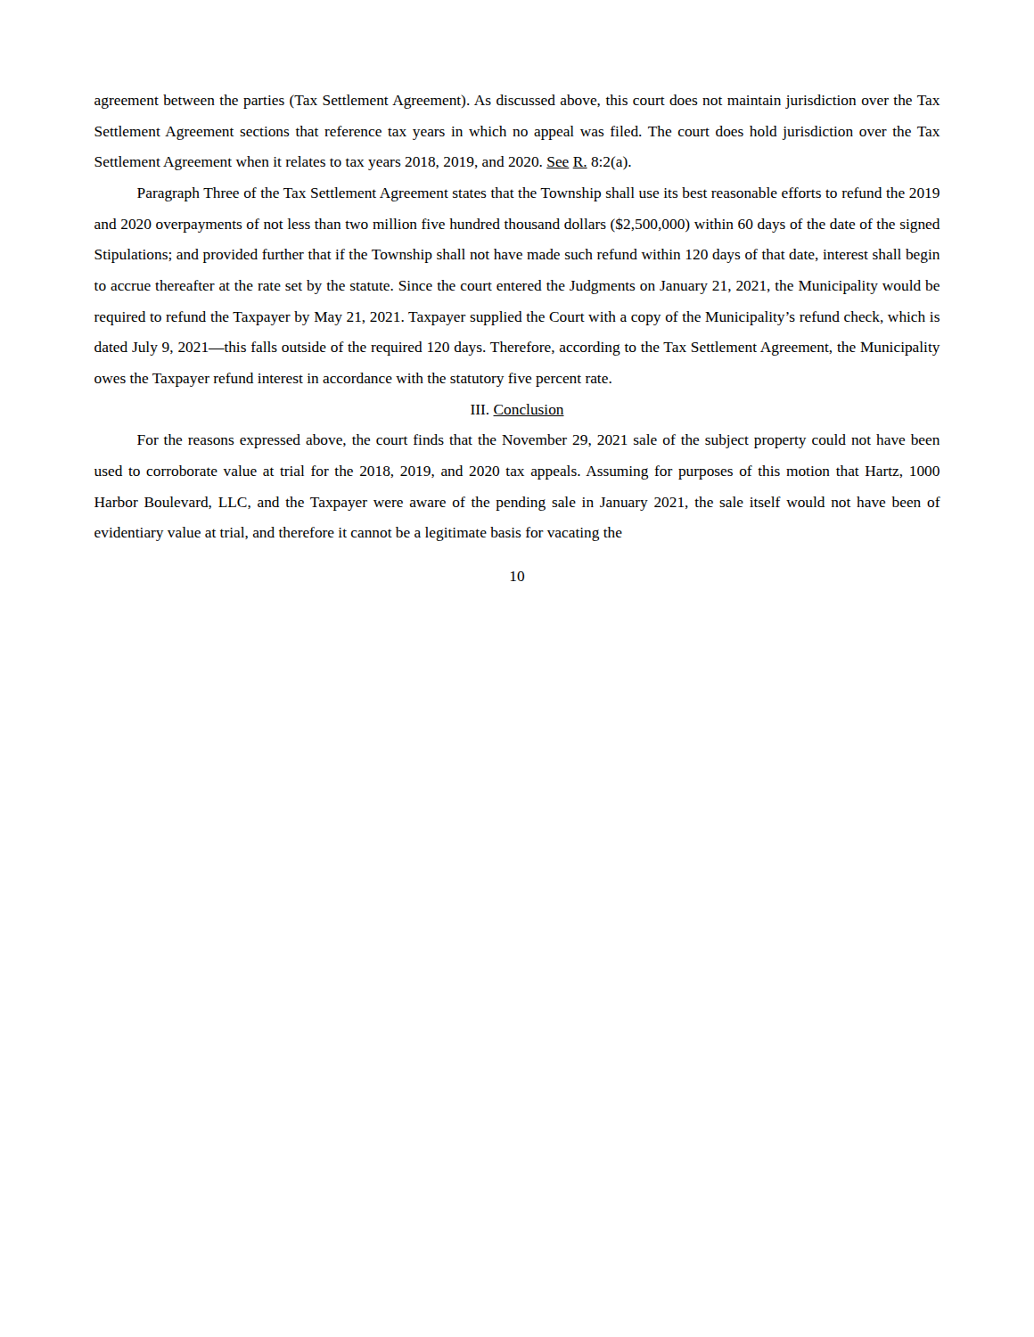agreement between the parties (Tax Settlement Agreement). As discussed above, this court does not maintain jurisdiction over the Tax Settlement Agreement sections that reference tax years in which no appeal was filed. The court does hold jurisdiction over the Tax Settlement Agreement when it relates to tax years 2018, 2019, and 2020. See R. 8:2(a).
Paragraph Three of the Tax Settlement Agreement states that the Township shall use its best reasonable efforts to refund the 2019 and 2020 overpayments of not less than two million five hundred thousand dollars ($2,500,000) within 60 days of the date of the signed Stipulations; and provided further that if the Township shall not have made such refund within 120 days of that date, interest shall begin to accrue thereafter at the rate set by the statute. Since the court entered the Judgments on January 21, 2021, the Municipality would be required to refund the Taxpayer by May 21, 2021. Taxpayer supplied the Court with a copy of the Municipality’s refund check, which is dated July 9, 2021—this falls outside of the required 120 days. Therefore, according to the Tax Settlement Agreement, the Municipality owes the Taxpayer refund interest in accordance with the statutory five percent rate.
III. Conclusion
For the reasons expressed above, the court finds that the November 29, 2021 sale of the subject property could not have been used to corroborate value at trial for the 2018, 2019, and 2020 tax appeals. Assuming for purposes of this motion that Hartz, 1000 Harbor Boulevard, LLC, and the Taxpayer were aware of the pending sale in January 2021, the sale itself would not have been of evidentiary value at trial, and therefore it cannot be a legitimate basis for vacating the
10